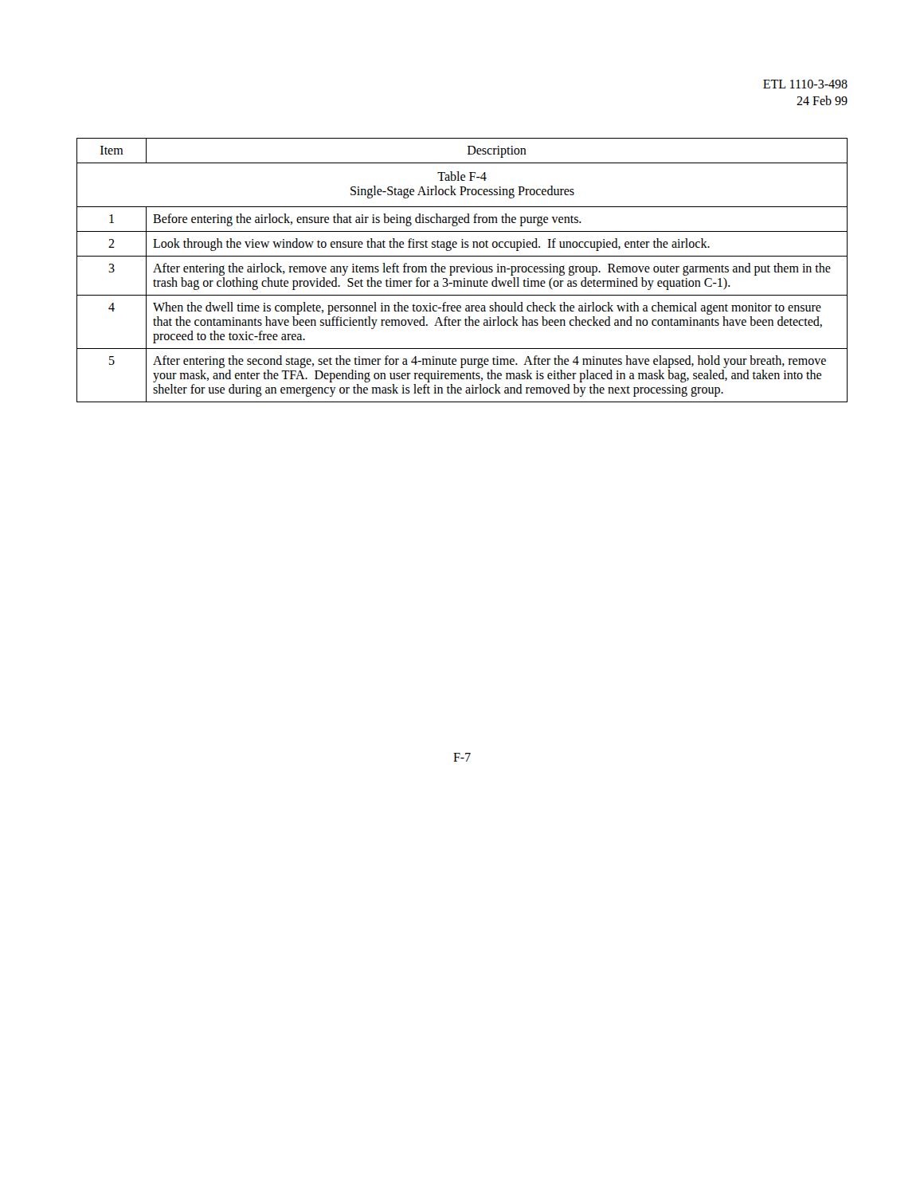ETL 1110-3-498
24 Feb 99
| Table F-4 Single-Stage Airlock Processing Procedures |
| Item | Description |
| 1 | Before entering the airlock, ensure that air is being discharged from the purge vents. |
| 2 | Look through the view window to ensure that the first stage is not occupied. If unoccupied, enter the airlock. |
| 3 | After entering the airlock, remove any items left from the previous in-processing group. Remove outer garments and put them in the trash bag or clothing chute provided. Set the timer for a 3-minute dwell time (or as determined by equation C-1). |
| 4 | When the dwell time is complete, personnel in the toxic-free area should check the airlock with a chemical agent monitor to ensure that the contaminants have been sufficiently removed. After the airlock has been checked and no contaminants have been detected, proceed to the toxic-free area. |
| 5 | After entering the second stage, set the timer for a 4-minute purge time. After the 4 minutes have elapsed, hold your breath, remove your mask, and enter the TFA. Depending on user requirements, the mask is either placed in a mask bag, sealed, and taken into the shelter for use during an emergency or the mask is left in the airlock and removed by the next processing group. |
F-7